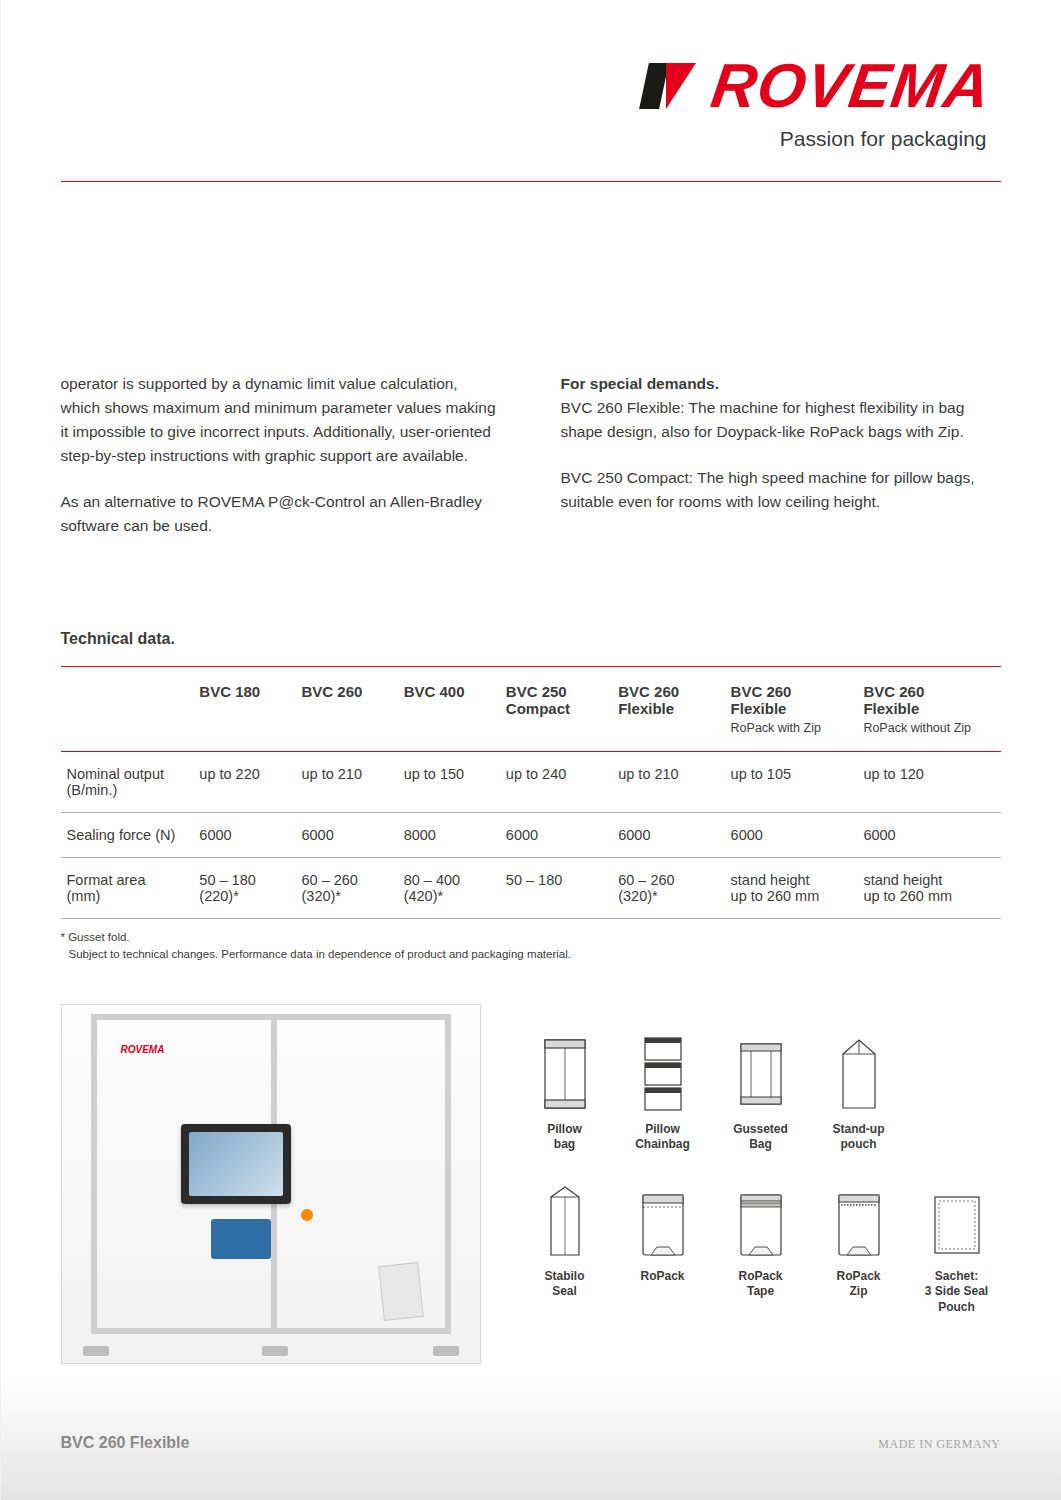ROVEMA
Passion for packaging
operator is supported by a dynamic limit value calculation, which shows maximum and minimum parameter values making it impossible to give incorrect inputs. Additionally, user-oriented step-by-step instructions with graphic support are available.
As an alternative to ROVEMA P@ck-Control an Allen-Bradley software can be used.
For special demands.
BVC 260 Flexible: The machine for highest flexibility in bag shape design, also for Doypack-like RoPack bags with Zip.
BVC 250 Compact: The high speed machine for pillow bags, suitable even for rooms with low ceiling height.
Technical data.
| | BVC 180 | BVC 260 | BVC 400 | BVC 250 Compact | BVC 260 Flexible | BVC 260 Flexible RoPack with Zip | BVC 260 Flexible RoPack without Zip |
| --- | --- | --- | --- | --- | --- | --- | --- |
| Nominal output (B/min.) | up to 220 | up to 210 | up to 150 | up to 240 | up to 210 | up to 105 | up to 120 |
| Sealing force (N) | 6000 | 6000 | 8000 | 6000 | 6000 | 6000 | 6000 |
| Format area (mm) | 50 – 180 (220)* | 60 – 260 (320)* | 80 – 400 (420)* | 50 – 180 | 60 – 260 (320)* | stand height up to 260 mm | stand height up to 260 mm |
* Gusset fold. Subject to technical changes. Performance data in dependence of product and packaging material.
ROVEMA
Pillow
bag
Pillow
Chainbag
Gusseted
Bag
Stand-up
pouch
Stabilo
Seal
RoPack
RoPack
Tape
RoPack
Zip
Sachet:
3 Side Seal Pouch
BVC 260 Flexible
MADE IN GERMANY